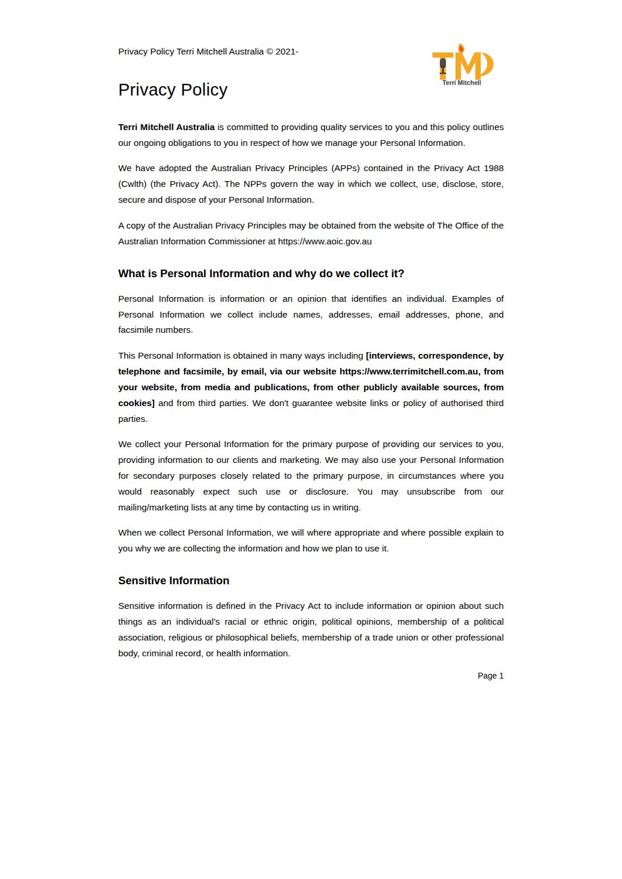Privacy Policy Terri Mitchell Australia © 2021-
Terri Mitchell
Privacy Policy
Terri Mitchell Australia is committed to providing quality services to you and this policy outlines our ongoing obligations to you in respect of how we manage your Personal Information.
We have adopted the Australian Privacy Principles (APPs) contained in the Privacy Act 1988 (Cwlth) (the Privacy Act). The NPPs govern the way in which we collect, use, disclose, store, secure and dispose of your Personal Information.
A copy of the Australian Privacy Principles may be obtained from the website of The Office of the Australian Information Commissioner at https://www.aoic.gov.au
What is Personal Information and why do we collect it?
Personal Information is information or an opinion that identifies an individual. Examples of Personal Information we collect include names, addresses, email addresses, phone, and facsimile numbers.
This Personal Information is obtained in many ways including [interviews, correspondence, by telephone and facsimile, by email, via our website https://www.terrimitchell.com.au, from your website, from media and publications, from other publicly available sources, from cookies] and from third parties. We don't guarantee website links or policy of authorised third parties.
We collect your Personal Information for the primary purpose of providing our services to you, providing information to our clients and marketing. We may also use your Personal Information for secondary purposes closely related to the primary purpose, in circumstances where you would reasonably expect such use or disclosure. You may unsubscribe from our mailing/marketing lists at any time by contacting us in writing.
When we collect Personal Information, we will where appropriate and where possible explain to you why we are collecting the information and how we plan to use it.
Sensitive Information
Sensitive information is defined in the Privacy Act to include information or opinion about such things as an individual's racial or ethnic origin, political opinions, membership of a political association, religious or philosophical beliefs, membership of a trade union or other professional body, criminal record, or health information.
Page 1